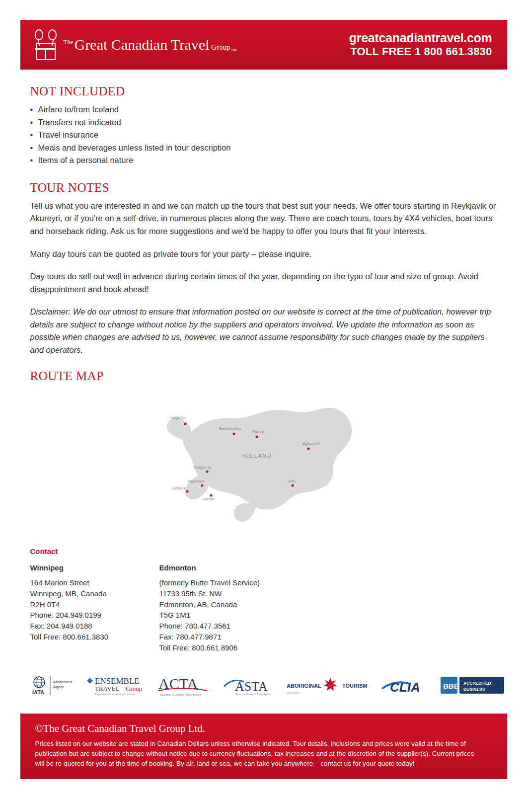The Great Canadian TravelGroup inc.
greatcanadiantravel.com
TOLL FREE 1 800 661.3830
NOT INCLUDED
Airfare to/from Iceland
Transfers not indicated
Travel insurance
Meals and beverages unless listed in tour description
Items of a personal nature
TOUR NOTES
Tell us what you are interested in and we can match up the tours that best suit your needs. We offer tours starting in Reykjavik or Akureyri, or if you're on a self-drive, in numerous places along the way. There are coach tours, tours by 4X4 vehicles, boat tours and horseback riding. Ask us for more suggestions and we'd be happy to offer you tours that fit your interests.
Many day tours can be quoted as private tours for your party – please inquire.
Day tours do sell out well in advance during certain times of the year, depending on the type of tour and size of group. Avoid disappointment and book ahead!
Disclaimer: We do our utmost to ensure that information posted on our website is correct at the time of publication, however trip details are subject to change without notice by the suppliers and operators involved. We update the information as soon as possible when changes are advised to us, however, we cannot assume responsibility for such changes made by the suppliers and operators.
ROUTE MAP
Ísafjörður Sauðárkrókur Akureyri Egilsstaðir Borgarnes Reykjavík Keflavík Selfoss Höfn ICELAND
Contact
Winnipeg
164 Marion Street
Winnipeg, MB, Canada
R2H 0T4
Phone: 204.949.0199
Fax: 204.949.0188
Toll Free: 800.661.3830
Edmonton
(formerly Butte Travel Service)
11733 95th St. NW
Edmonton, AB, Canada
T5G 1M1
Phone: 780.477.3561
Fax: 780.477.9871
Toll Free: 800.661.8906
IATA Accredited Agent
ENSEMBLE TRAVEL Group Experience that takes you places
ACTA Association of Canadian Travel Agencies
ASTA American Society of Travel Agents
ABORIGINAL TOURISM CANADA
CLIA
BBB ACCREDITED BUSINESS
©The Great Canadian Travel Group Ltd.
Prices listed on our website are stated in Canadian Dollars unless otherwise indicated. Tour details, inclusions and prices were valid at the time of publication but are subject to change without notice due to currency fluctuations, tax increases and at the discretion of the supplier(s). Current prices will be re-quoted for you at the time of booking. By air, land or sea, we can take you anywhere – contact us for your quote today!